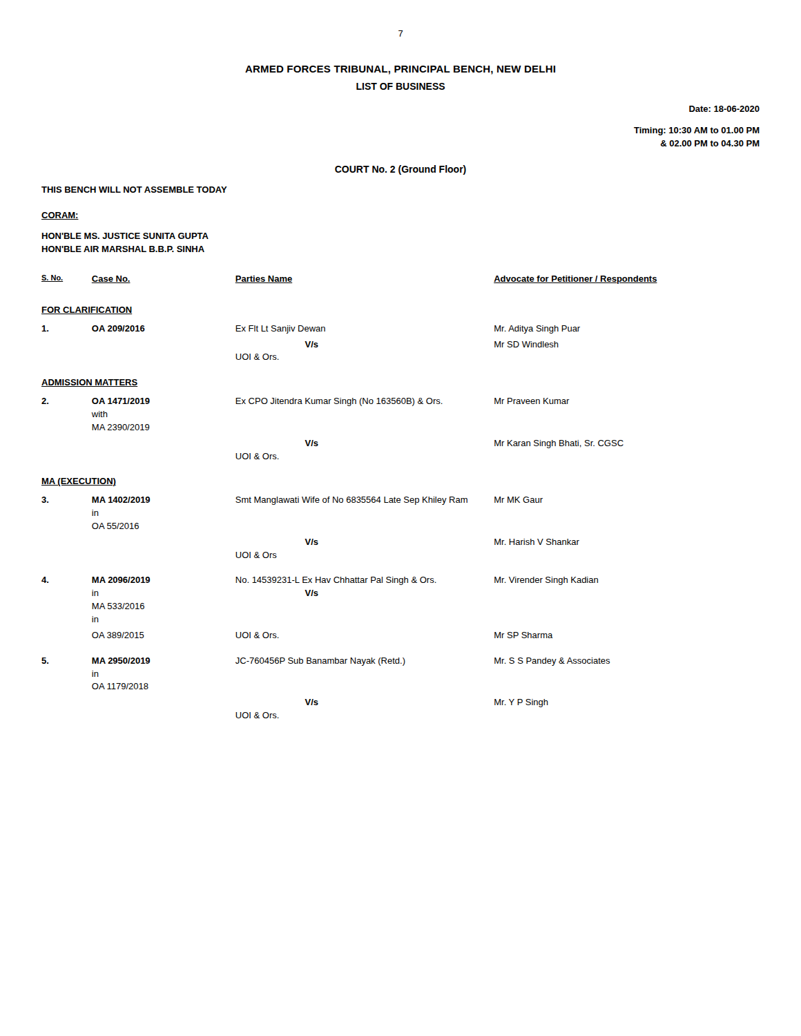7
ARMED FORCES TRIBUNAL, PRINCIPAL BENCH, NEW DELHI
LIST OF BUSINESS
Date: 18-06-2020
Timing: 10:30 AM to 01.00 PM
& 02.00 PM to 04.30 PM
COURT No. 2 (Ground Floor)
THIS BENCH WILL NOT ASSEMBLE TODAY
CORAM:
HON'BLE MS. JUSTICE SUNITA GUPTA
HON'BLE AIR MARSHAL B.B.P. SINHA
| S. No. | Case No. | Parties Name | Advocate for Petitioner / Respondents |
| --- | --- | --- | --- |
| FOR CLARIFICATION |
| 1. | OA 209/2016 | Ex Flt Lt Sanjiv Dewan | Mr. Aditya Singh Puar |
| | | V/s UOI & Ors. | Mr SD Windlesh |
| ADMISSION MATTERS |
| 2. | OA 1471/2019 with MA 2390/2019 | Ex CPO Jitendra Kumar Singh (No 163560B) & Ors. | Mr Praveen Kumar |
| | | V/s UOI & Ors. | Mr Karan Singh Bhati, Sr. CGSC |
| MA (EXECUTION) |
| 3. | MA 1402/2019 in OA 55/2016 | Smt Manglawati Wife of No 6835564 Late Sep Khiley Ram | Mr MK Gaur |
| | | V/s UOI & Ors | Mr. Harish V Shankar |
| 4. | MA 2096/2019 in MA 533/2016 in | No. 14539231-L Ex Hav Chhattar Pal Singh & Ors. V/s | Mr. Virender Singh Kadian |
| | OA 389/2015 | UOI & Ors. | Mr SP Sharma |
| 5. | MA 2950/2019 in OA 1179/2018 | JC-760456P Sub Banambar Nayak (Retd.) | Mr. S S Pandey & Associates |
| | | V/s UOI & Ors. | Mr. Y P Singh |